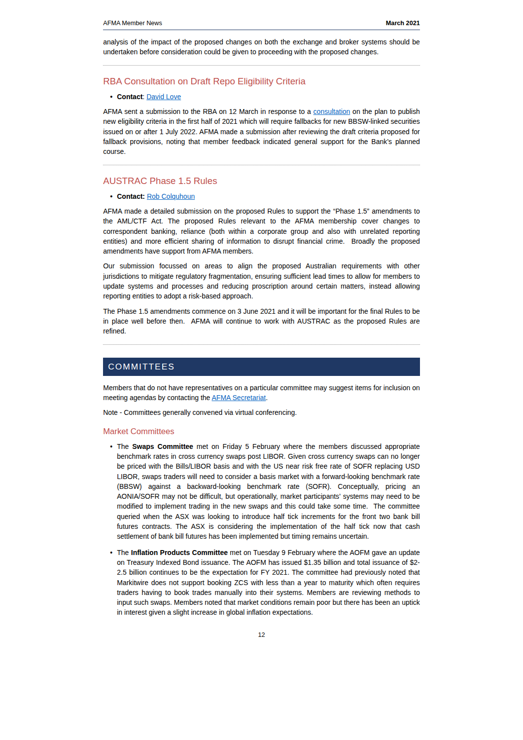AFMA Member News March 2021
analysis of the impact of the proposed changes on both the exchange and broker systems should be undertaken before consideration could be given to proceeding with the proposed changes.
RBA Consultation on Draft Repo Eligibility Criteria
Contact: David Love
AFMA sent a submission to the RBA on 12 March in response to a consultation on the plan to publish new eligibility criteria in the first half of 2021 which will require fallbacks for new BBSW-linked securities issued on or after 1 July 2022. AFMA made a submission after reviewing the draft criteria proposed for fallback provisions, noting that member feedback indicated general support for the Bank’s planned course.
AUSTRAC Phase 1.5 Rules
Contact: Rob Colquhoun
AFMA made a detailed submission on the proposed Rules to support the “Phase 1.5” amendments to the AML/CTF Act. The proposed Rules relevant to the AFMA membership cover changes to correspondent banking, reliance (both within a corporate group and also with unrelated reporting entities) and more efficient sharing of information to disrupt financial crime. Broadly the proposed amendments have support from AFMA members.
Our submission focussed on areas to align the proposed Australian requirements with other jurisdictions to mitigate regulatory fragmentation, ensuring sufficient lead times to allow for members to update systems and processes and reducing proscription around certain matters, instead allowing reporting entities to adopt a risk-based approach.
The Phase 1.5 amendments commence on 3 June 2021 and it will be important for the final Rules to be in place well before then. AFMA will continue to work with AUSTRAC as the proposed Rules are refined.
COMMITTEES
Members that do not have representatives on a particular committee may suggest items for inclusion on meeting agendas by contacting the AFMA Secretariat.
Note - Committees generally convened via virtual conferencing.
Market Committees
The Swaps Committee met on Friday 5 February where the members discussed appropriate benchmark rates in cross currency swaps post LIBOR. Given cross currency swaps can no longer be priced with the Bills/LIBOR basis and with the US near risk free rate of SOFR replacing USD LIBOR, swaps traders will need to consider a basis market with a forward-looking benchmark rate (BBSW) against a backward-looking benchmark rate (SOFR). Conceptually, pricing an AONIA/SOFR may not be difficult, but operationally, market participants’ systems may need to be modified to implement trading in the new swaps and this could take some time. The committee queried when the ASX was looking to introduce half tick increments for the front two bank bill futures contracts. The ASX is considering the implementation of the half tick now that cash settlement of bank bill futures has been implemented but timing remains uncertain.
The Inflation Products Committee met on Tuesday 9 February where the AOFM gave an update on Treasury Indexed Bond issuance. The AOFM has issued $1.35 billion and total issuance of $2-2.5 billion continues to be the expectation for FY 2021. The committee had previously noted that Markitwire does not support booking ZCS with less than a year to maturity which often requires traders having to book trades manually into their systems. Members are reviewing methods to input such swaps. Members noted that market conditions remain poor but there has been an uptick in interest given a slight increase in global inflation expectations.
12